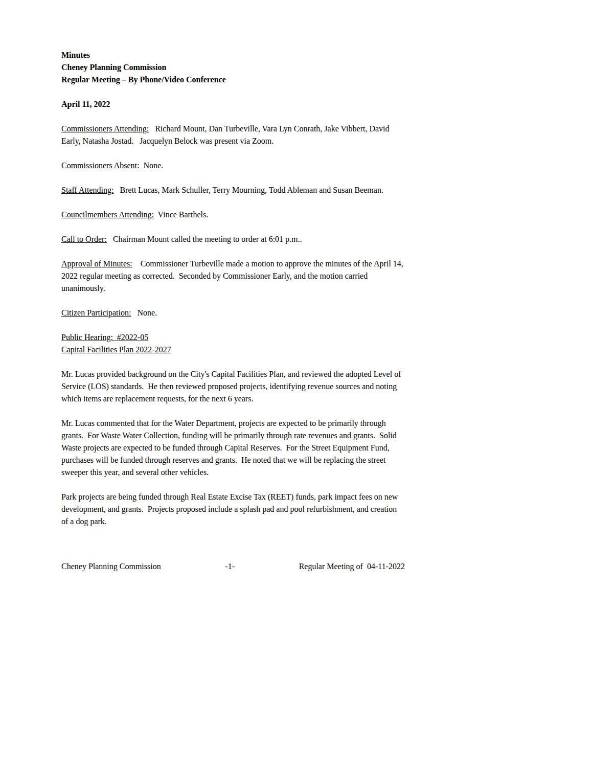Minutes
Cheney Planning Commission
Regular Meeting – By Phone/Video Conference
April 11, 2022
Commissioners Attending: Richard Mount, Dan Turbeville, Vara Lyn Conrath, Jake Vibbert, David Early, Natasha Jostad. Jacquelyn Belock was present via Zoom.
Commissioners Absent: None.
Staff Attending: Brett Lucas, Mark Schuller, Terry Mourning, Todd Ableman and Susan Beeman.
Councilmembers Attending: Vince Barthels.
Call to Order: Chairman Mount called the meeting to order at 6:01 p.m..
Approval of Minutes: Commissioner Turbeville made a motion to approve the minutes of the April 14, 2022 regular meeting as corrected. Seconded by Commissioner Early, and the motion carried unanimously.
Citizen Participation: None.
Public Hearing: #2022-05
Capital Facilities Plan 2022-2027
Mr. Lucas provided background on the City's Capital Facilities Plan, and reviewed the adopted Level of Service (LOS) standards. He then reviewed proposed projects, identifying revenue sources and noting which items are replacement requests, for the next 6 years.
Mr. Lucas commented that for the Water Department, projects are expected to be primarily through grants. For Waste Water Collection, funding will be primarily through rate revenues and grants. Solid Waste projects are expected to be funded through Capital Reserves. For the Street Equipment Fund, purchases will be funded through reserves and grants. He noted that we will be replacing the street sweeper this year, and several other vehicles.
Park projects are being funded through Real Estate Excise Tax (REET) funds, park impact fees on new development, and grants. Projects proposed include a splash pad and pool refurbishment, and creation of a dog park.
Cheney Planning Commission -1- Regular Meeting of 04-11-2022